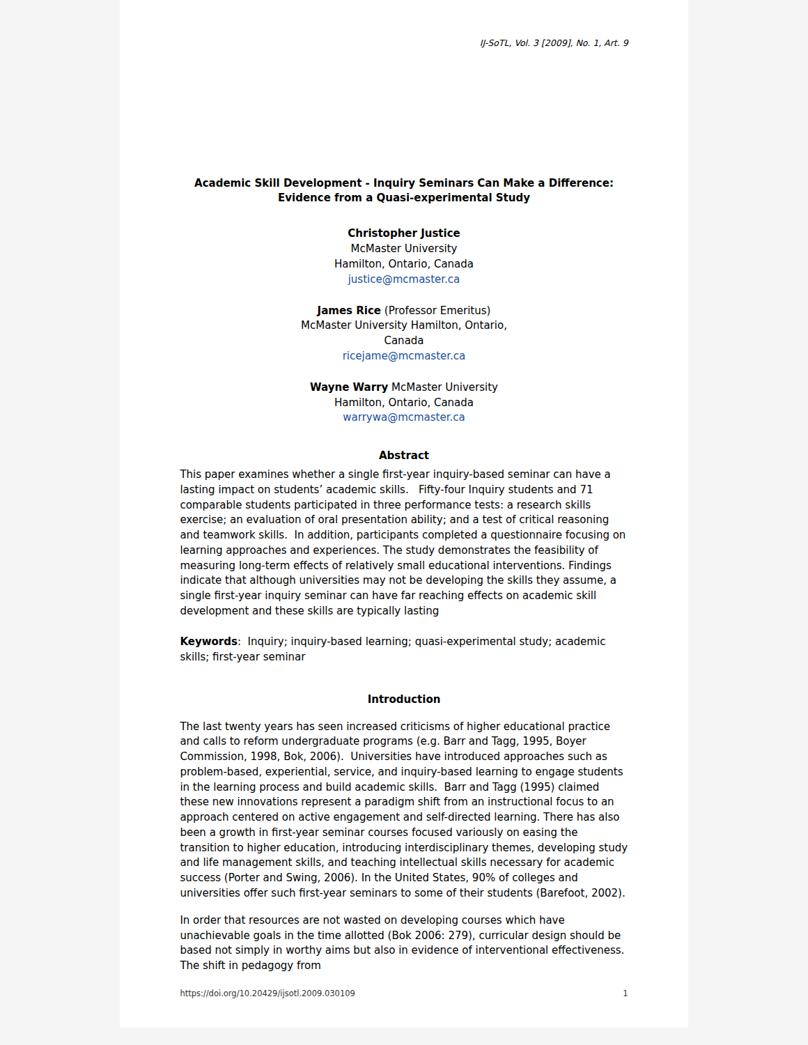IJ-SoTL, Vol. 3 [2009], No. 1, Art. 9
Academic Skill Development - Inquiry Seminars Can Make a Difference:
Evidence from a Quasi-experimental Study
Christopher Justice
McMaster University
Hamilton, Ontario, Canada
justice@mcmaster.ca
James Rice (Professor Emeritus) McMaster University Hamilton, Ontario, Canada
ricejame@mcmaster.ca
Wayne Warry McMaster University Hamilton, Ontario, Canada
warrywa@mcmaster.ca
Abstract
This paper examines whether a single first-year inquiry-based seminar can have a lasting impact on students’ academic skills. Fifty-four Inquiry students and 71 comparable students participated in three performance tests: a research skills exercise; an evaluation of oral presentation ability; and a test of critical reasoning and teamwork skills. In addition, participants completed a questionnaire focusing on learning approaches and experiences. The study demonstrates the feasibility of measuring long-term effects of relatively small educational interventions. Findings indicate that although universities may not be developing the skills they assume, a single first-year inquiry seminar can have far reaching effects on academic skill development and these skills are typically lasting
Keywords: Inquiry; inquiry-based learning; quasi-experimental study; academic skills; first-year seminar
Introduction
The last twenty years has seen increased criticisms of higher educational practice and calls to reform undergraduate programs (e.g. Barr and Tagg, 1995, Boyer Commission, 1998, Bok, 2006). Universities have introduced approaches such as problem-based, experiential, service, and inquiry-based learning to engage students in the learning process and build academic skills. Barr and Tagg (1995) claimed these new innovations represent a paradigm shift from an instructional focus to an approach centered on active engagement and self-directed learning. There has also been a growth in first-year seminar courses focused variously on easing the transition to higher education, introducing interdisciplinary themes, developing study and life management skills, and teaching intellectual skills necessary for academic success (Porter and Swing, 2006). In the United States, 90% of colleges and universities offer such first-year seminars to some of their students (Barefoot, 2002).
In order that resources are not wasted on developing courses which have unachievable goals in the time allotted (Bok 2006: 279), curricular design should be based not simply in worthy aims but also in evidence of interventional effectiveness. The shift in pedagogy from
https://doi.org/10.20429/ijsotl.2009.030109 1